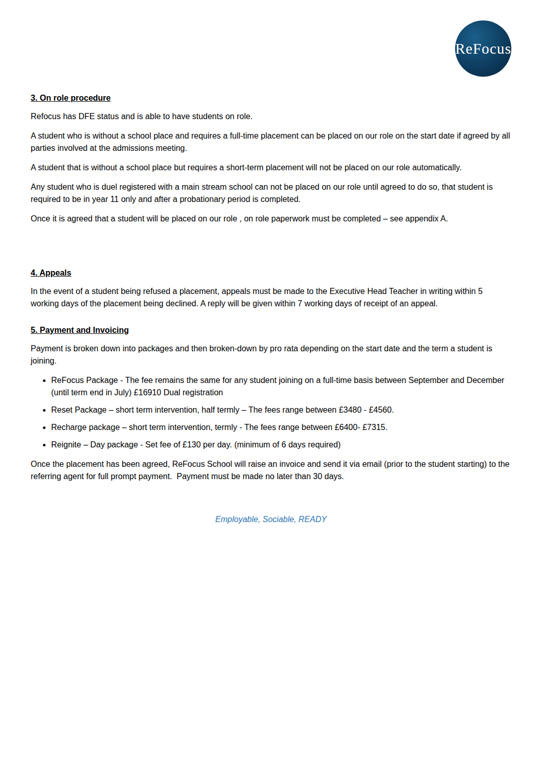ReFocus
3. On role procedure
Refocus has DFE status and is able to have students on role.
A student who is without a school place and requires a full-time placement can be placed on our role on the start date if agreed by all parties involved at the admissions meeting.
A student that is without a school place but requires a short-term placement will not be placed on our role automatically.
Any student who is duel registered with a main stream school can not be placed on our role until agreed to do so, that student is required to be in year 11 only and after a probationary period is completed.
Once it is agreed that a student will be placed on our role , on role paperwork must be completed – see appendix A.
4. Appeals
In the event of a student being refused a placement, appeals must be made to the Executive Head Teacher in writing within 5 working days of the placement being declined. A reply will be given within 7 working days of receipt of an appeal.
5. Payment and Invoicing
Payment is broken down into packages and then broken-down by pro rata depending on the start date and the term a student is joining.
ReFocus Package - The fee remains the same for any student joining on a full-time basis between September and December (until term end in July) £16910 Dual registration
Reset Package – short term intervention, half termly – The fees range between £3480 - £4560.
Recharge package – short term intervention, termly - The fees range between £6400- £7315.
Reignite – Day package - Set fee of £130 per day. (minimum of 6 days required)
Once the placement has been agreed, ReFocus School will raise an invoice and send it via email (prior to the student starting) to the referring agent for full prompt payment. Payment must be made no later than 30 days.
Employable, Sociable, READY